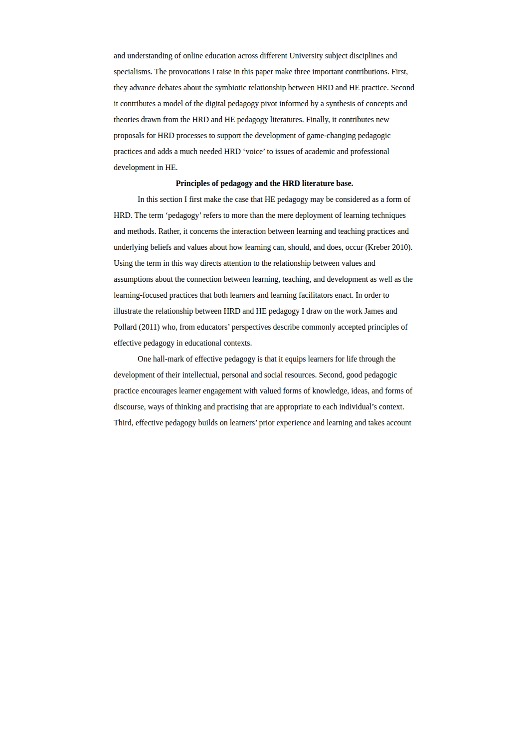and understanding of online education across different University subject disciplines and specialisms. The provocations I raise in this paper make three important contributions. First, they advance debates about the symbiotic relationship between HRD and HE practice. Second it contributes a model of the digital pedagogy pivot informed by a synthesis of concepts and theories drawn from the HRD and HE pedagogy literatures. Finally, it contributes new proposals for HRD processes to support the development of game-changing pedagogic practices and adds a much needed HRD ‘voice’ to issues of academic and professional development in HE.
Principles of pedagogy and the HRD literature base.
In this section I first make the case that HE pedagogy may be considered as a form of HRD. The term ‘pedagogy’ refers to more than the mere deployment of learning techniques and methods. Rather, it concerns the interaction between learning and teaching practices and underlying beliefs and values about how learning can, should, and does, occur (Kreber 2010). Using the term in this way directs attention to the relationship between values and assumptions about the connection between learning, teaching, and development as well as the learning-focused practices that both learners and learning facilitators enact. In order to illustrate the relationship between HRD and HE pedagogy I draw on the work James and Pollard (2011) who, from educators’ perspectives describe commonly accepted principles of effective pedagogy in educational contexts.
One hall-mark of effective pedagogy is that it equips learners for life through the development of their intellectual, personal and social resources. Second, good pedagogic practice encourages learner engagement with valued forms of knowledge, ideas, and forms of discourse, ways of thinking and practising that are appropriate to each individual’s context. Third, effective pedagogy builds on learners’ prior experience and learning and takes account